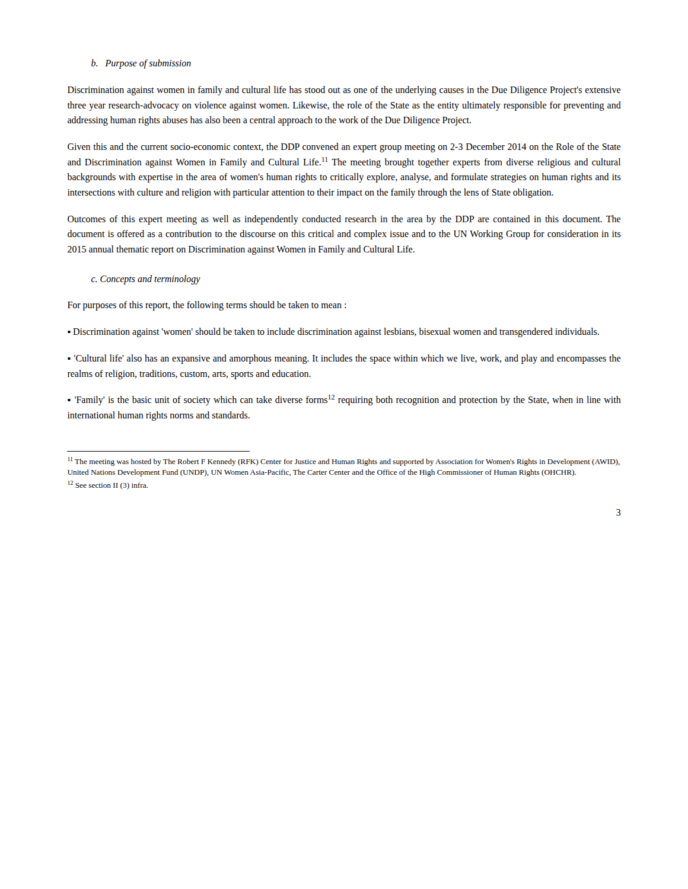b. Purpose of submission
Discrimination against women in family and cultural life has stood out as one of the underlying causes in the Due Diligence Project's extensive three year research-advocacy on violence against women. Likewise, the role of the State as the entity ultimately responsible for preventing and addressing human rights abuses has also been a central approach to the work of the Due Diligence Project.
Given this and the current socio-economic context, the DDP convened an expert group meeting on 2-3 December 2014 on the Role of the State and Discrimination against Women in Family and Cultural Life.11 The meeting brought together experts from diverse religious and cultural backgrounds with expertise in the area of women's human rights to critically explore, analyse, and formulate strategies on human rights and its intersections with culture and religion with particular attention to their impact on the family through the lens of State obligation.
Outcomes of this expert meeting as well as independently conducted research in the area by the DDP are contained in this document. The document is offered as a contribution to the discourse on this critical and complex issue and to the UN Working Group for consideration in its 2015 annual thematic report on Discrimination against Women in Family and Cultural Life.
c. Concepts and terminology
For purposes of this report, the following terms should be taken to mean :
▪ Discrimination against 'women' should be taken to include discrimination against lesbians, bisexual women and transgendered individuals.
▪ 'Cultural life' also has an expansive and amorphous meaning. It includes the space within which we live, work, and play and encompasses the realms of religion, traditions, custom, arts, sports and education.
▪ 'Family' is the basic unit of society which can take diverse forms12 requiring both recognition and protection by the State, when in line with international human rights norms and standards.
11 The meeting was hosted by The Robert F Kennedy (RFK) Center for Justice and Human Rights and supported by Association for Women's Rights in Development (AWID), United Nations Development Fund (UNDP), UN Women Asia-Pacific, The Carter Center and the Office of the High Commissioner of Human Rights (OHCHR).
12 See section II (3) infra.
3